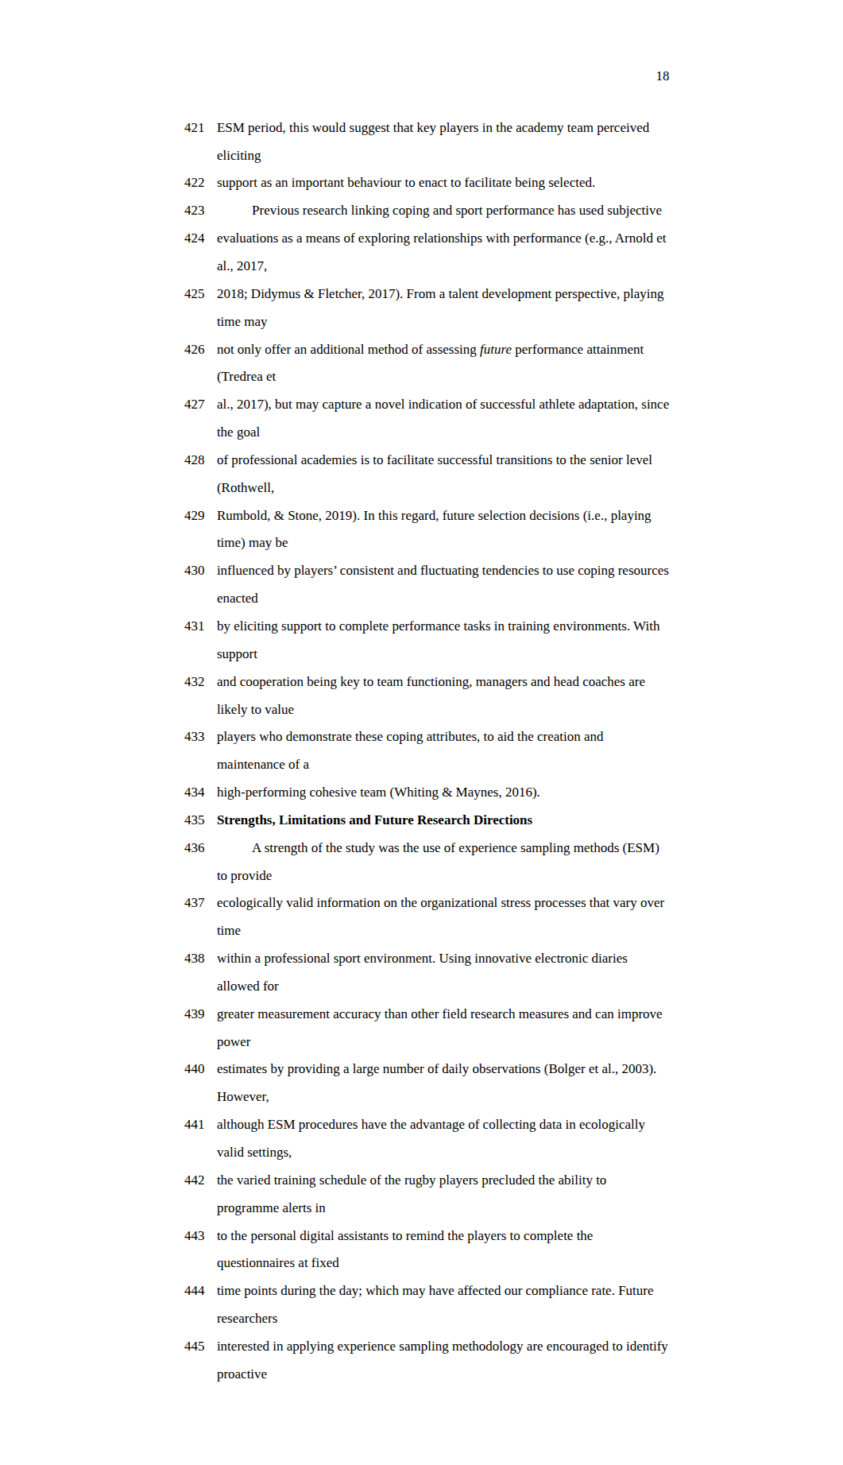18
ESM period, this would suggest that key players in the academy team perceived eliciting
support as an important behaviour to enact to facilitate being selected.
Previous research linking coping and sport performance has used subjective
evaluations as a means of exploring relationships with performance (e.g., Arnold et al., 2017,
2018; Didymus & Fletcher, 2017). From a talent development perspective, playing time may
not only offer an additional method of assessing future performance attainment (Tredrea et
al., 2017), but may capture a novel indication of successful athlete adaptation, since the goal
of professional academies is to facilitate successful transitions to the senior level (Rothwell,
Rumbold, & Stone, 2019). In this regard, future selection decisions (i.e., playing time) may be
influenced by players’ consistent and fluctuating tendencies to use coping resources enacted
by eliciting support to complete performance tasks in training environments. With support
and cooperation being key to team functioning, managers and head coaches are likely to value
players who demonstrate these coping attributes, to aid the creation and maintenance of a
high-performing cohesive team (Whiting & Maynes, 2016).
Strengths, Limitations and Future Research Directions
A strength of the study was the use of experience sampling methods (ESM) to provide
ecologically valid information on the organizational stress processes that vary over time
within a professional sport environment. Using innovative electronic diaries allowed for
greater measurement accuracy than other field research measures and can improve power
estimates by providing a large number of daily observations (Bolger et al., 2003). However,
although ESM procedures have the advantage of collecting data in ecologically valid settings,
the varied training schedule of the rugby players precluded the ability to programme alerts in
to the personal digital assistants to remind the players to complete the questionnaires at fixed
time points during the day; which may have affected our compliance rate. Future researchers
interested in applying experience sampling methodology are encouraged to identify proactive